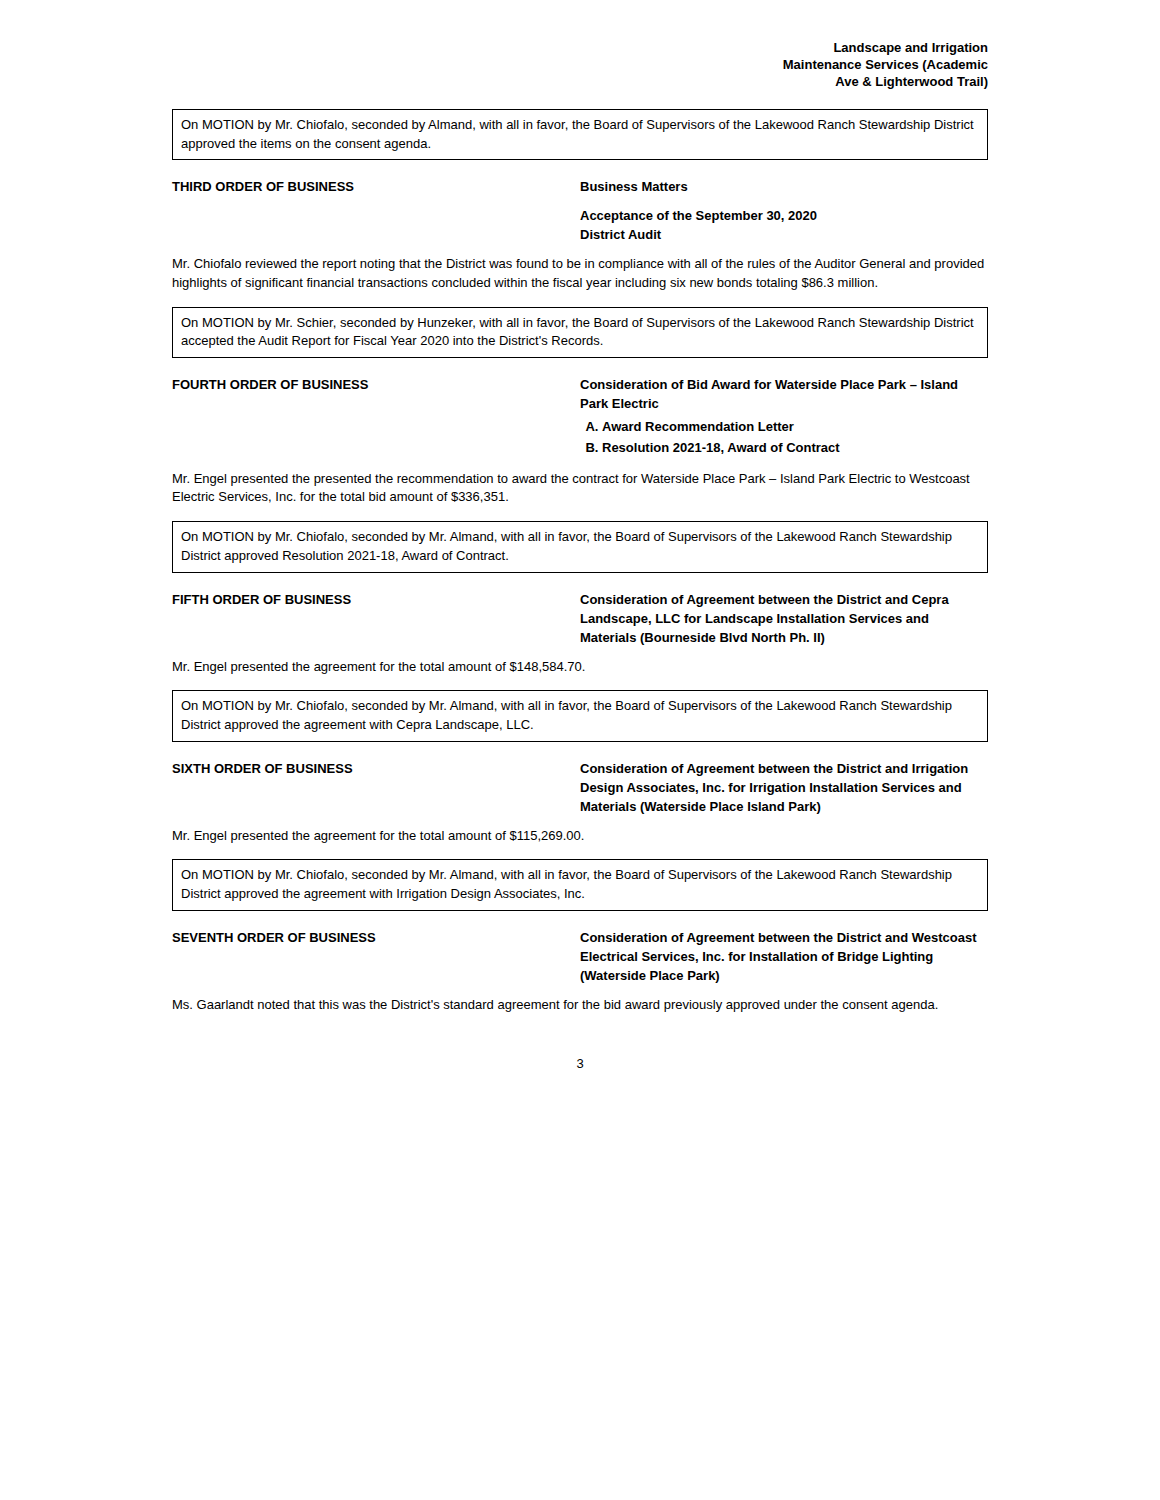Landscape and Irrigation
Maintenance Services (Academic
Ave & Lighterwood Trail)
On MOTION by Mr. Chiofalo, seconded by Almand, with all in favor, the Board of Supervisors of the Lakewood Ranch Stewardship District approved the items on the consent agenda.
THIRD ORDER OF BUSINESS
Business Matters
Acceptance of the September 30, 2020
District Audit
Mr. Chiofalo reviewed the report noting that the District was found to be in compliance with all of the rules of the Auditor General and provided highlights of significant financial transactions concluded within the fiscal year including six new bonds totaling $86.3 million.
On MOTION by Mr. Schier, seconded by Hunzeker, with all in favor, the Board of Supervisors of the Lakewood Ranch Stewardship District accepted the Audit Report for Fiscal Year 2020 into the District's Records.
FOURTH ORDER OF BUSINESS
Consideration of Bid Award for Waterside Place Park – Island Park Electric
Award Recommendation Letter
Resolution 2021-18, Award of Contract
Mr. Engel presented the presented the recommendation to award the contract for Waterside Place Park – Island Park Electric to Westcoast Electric Services, Inc. for the total bid amount of $336,351.
On MOTION by Mr. Chiofalo, seconded by Mr. Almand, with all in favor, the Board of Supervisors of the Lakewood Ranch Stewardship District approved Resolution 2021-18, Award of Contract.
FIFTH ORDER OF BUSINESS
Consideration of Agreement between the District and Cepra Landscape, LLC for Landscape Installation Services and Materials (Bourneside Blvd North Ph. II)
Mr. Engel presented the agreement for the total amount of $148,584.70.
On MOTION by Mr. Chiofalo, seconded by Mr. Almand, with all in favor, the Board of Supervisors of the Lakewood Ranch Stewardship District approved the agreement with Cepra Landscape, LLC.
SIXTH ORDER OF BUSINESS
Consideration of Agreement between the District and Irrigation Design Associates, Inc. for Irrigation Installation Services and Materials (Waterside Place Island Park)
Mr. Engel presented the agreement for the total amount of $115,269.00.
On MOTION by Mr. Chiofalo, seconded by Mr. Almand, with all in favor, the Board of Supervisors of the Lakewood Ranch Stewardship District approved the agreement with Irrigation Design Associates, Inc.
SEVENTH ORDER OF BUSINESS
Consideration of Agreement between the District and Westcoast Electrical Services, Inc. for Installation of Bridge Lighting (Waterside Place Park)
Ms. Gaarlandt noted that this was the District's standard agreement for the bid award previously approved under the consent agenda.
3